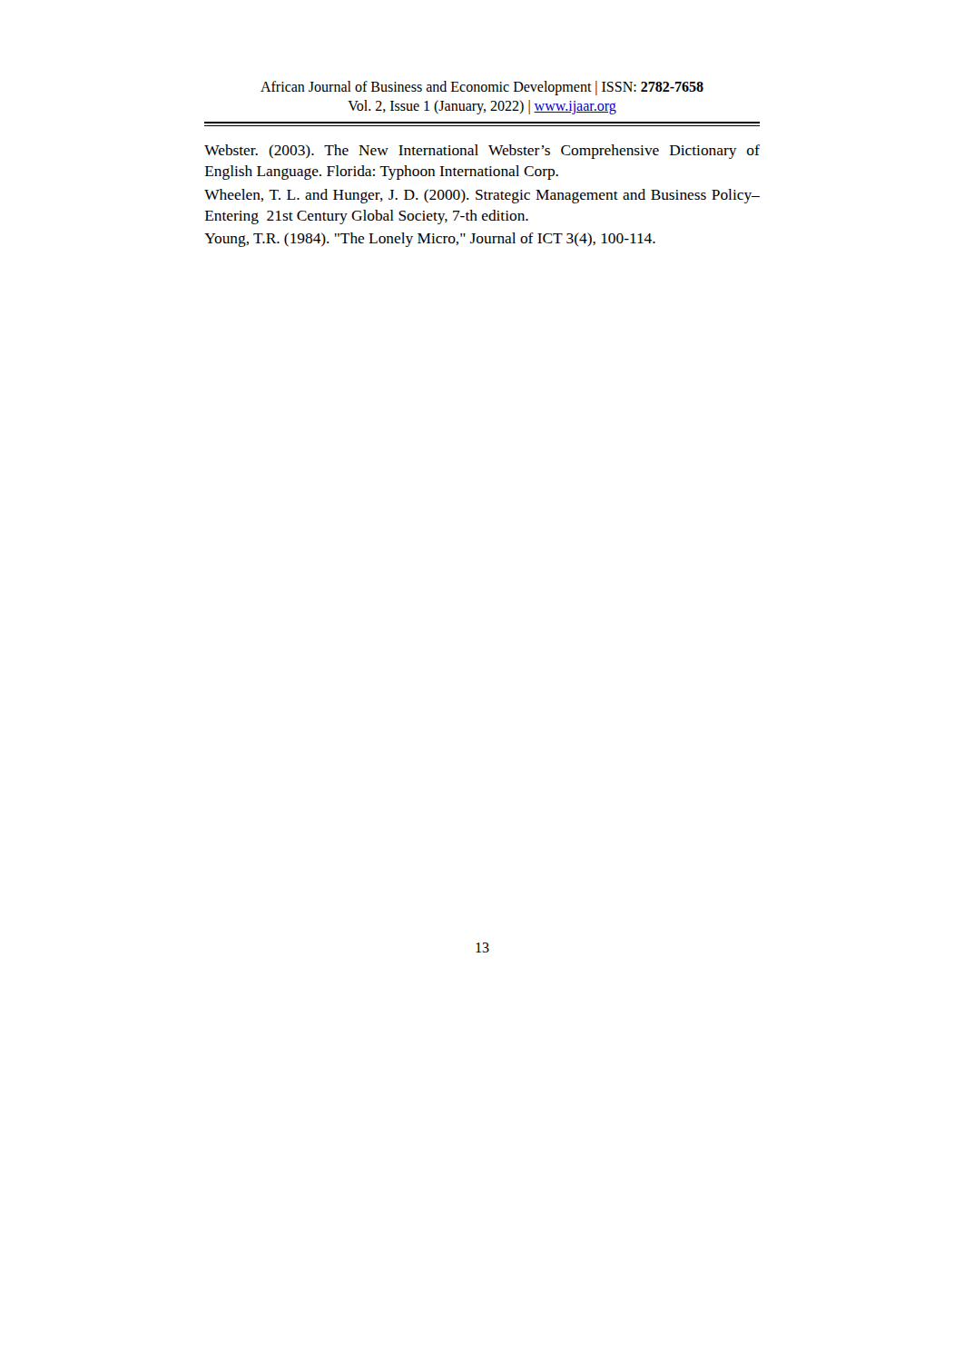African Journal of Business and Economic Development | ISSN: 2782-7658 Vol. 2, Issue 1 (January, 2022) | www.ijaar.org
Webster. (2003). The New International Webster’s Comprehensive Dictionary of English Language. Florida: Typhoon International Corp.
Wheelen, T. L. and Hunger, J. D. (2000). Strategic Management and Business Policy– Entering 21st Century Global Society, 7-th edition.
Young, T.R. (1984). "The Lonely Micro," Journal of ICT 3(4), 100-114.
13